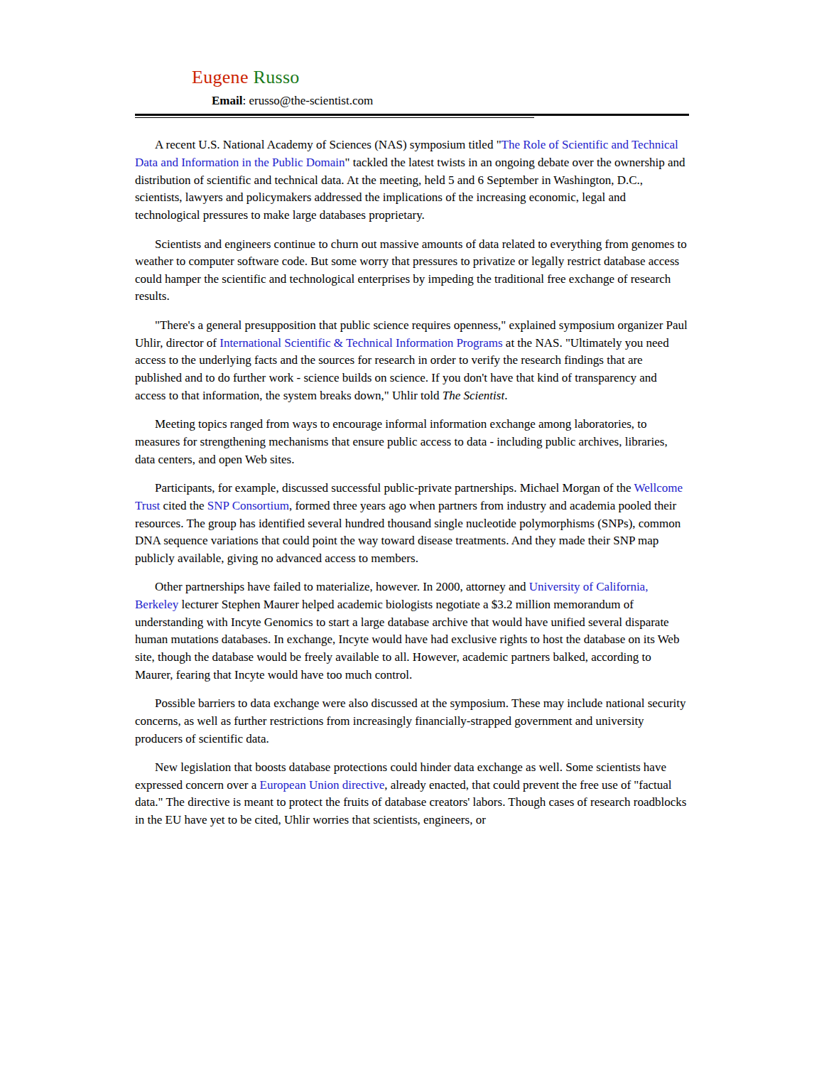Eugene Russo
Email: erusso@the-scientist.com
A recent U.S. National Academy of Sciences (NAS) symposium titled "The Role of Scientific and Technical Data and Information in the Public Domain" tackled the latest twists in an ongoing debate over the ownership and distribution of scientific and technical data. At the meeting, held 5 and 6 September in Washington, D.C., scientists, lawyers and policymakers addressed the implications of the increasing economic, legal and technological pressures to make large databases proprietary.
Scientists and engineers continue to churn out massive amounts of data related to everything from genomes to weather to computer software code. But some worry that pressures to privatize or legally restrict database access could hamper the scientific and technological enterprises by impeding the traditional free exchange of research results.
"There's a general presupposition that public science requires openness," explained symposium organizer Paul Uhlir, director of International Scientific & Technical Information Programs at the NAS. "Ultimately you need access to the underlying facts and the sources for research in order to verify the research findings that are published and to do further work - science builds on science. If you don't have that kind of transparency and access to that information, the system breaks down," Uhlir told The Scientist.
Meeting topics ranged from ways to encourage informal information exchange among laboratories, to measures for strengthening mechanisms that ensure public access to data - including public archives, libraries, data centers, and open Web sites.
Participants, for example, discussed successful public-private partnerships. Michael Morgan of the Wellcome Trust cited the SNP Consortium, formed three years ago when partners from industry and academia pooled their resources. The group has identified several hundred thousand single nucleotide polymorphisms (SNPs), common DNA sequence variations that could point the way toward disease treatments. And they made their SNP map publicly available, giving no advanced access to members.
Other partnerships have failed to materialize, however. In 2000, attorney and University of California, Berkeley lecturer Stephen Maurer helped academic biologists negotiate a $3.2 million memorandum of understanding with Incyte Genomics to start a large database archive that would have unified several disparate human mutations databases. In exchange, Incyte would have had exclusive rights to host the database on its Web site, though the database would be freely available to all. However, academic partners balked, according to Maurer, fearing that Incyte would have too much control.
Possible barriers to data exchange were also discussed at the symposium. These may include national security concerns, as well as further restrictions from increasingly financially-strapped government and university producers of scientific data.
New legislation that boosts database protections could hinder data exchange as well. Some scientists have expressed concern over a European Union directive, already enacted, that could prevent the free use of "factual data." The directive is meant to protect the fruits of database creators' labors. Though cases of research roadblocks in the EU have yet to be cited, Uhlir worries that scientists, engineers, or